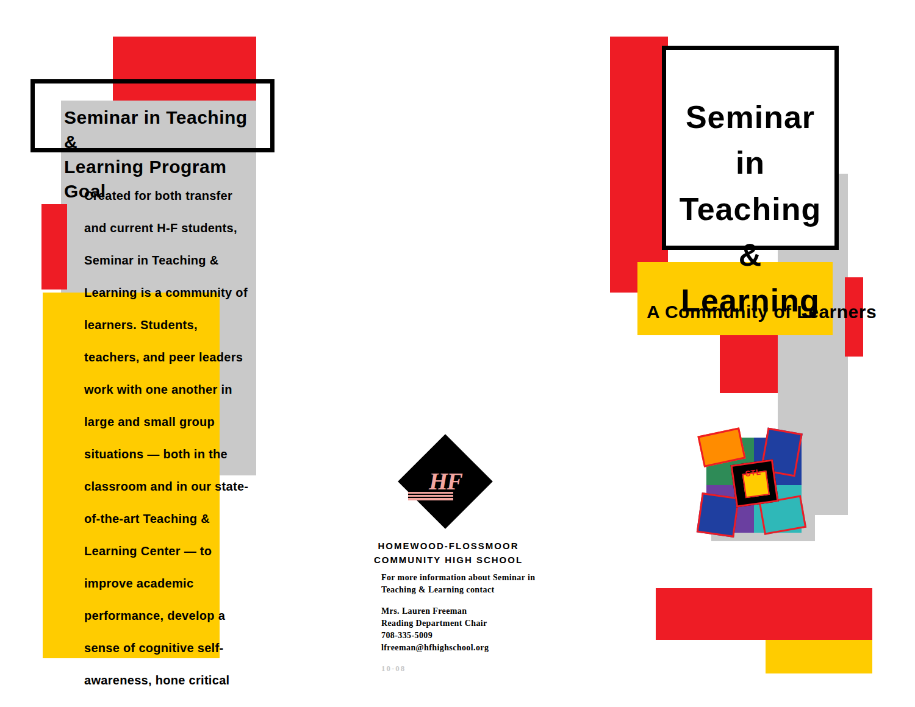Seminar in Teaching &
Learning Program Goal
Created for both transfer and current H-F students, Seminar in Teaching & Learning is a community of learners. Students, teachers, and peer leaders work with one another in large and small group situations — both in the classroom and in our state-of-the-art Teaching & Learning Center — to improve academic performance, develop a sense of cognitive self-awareness, hone critical thinking skills, develop a sense of self-awareness and, ultimately, become active participants in Homewood-Flossmoor Community High School.
HF
HOMEWOOD-FLOSSMOOR
COMMUNITY HIGH SCHOOL
For more information about Seminar in Teaching & Learning contact
Mrs. Lauren Freeman
Reading Department Chair
708-335-5009
lfreeman@hfhighschool.org
10-08
Seminar in Teaching & Learning
A Community of Learners
STL
Homewood-Flossmoor
Community High School